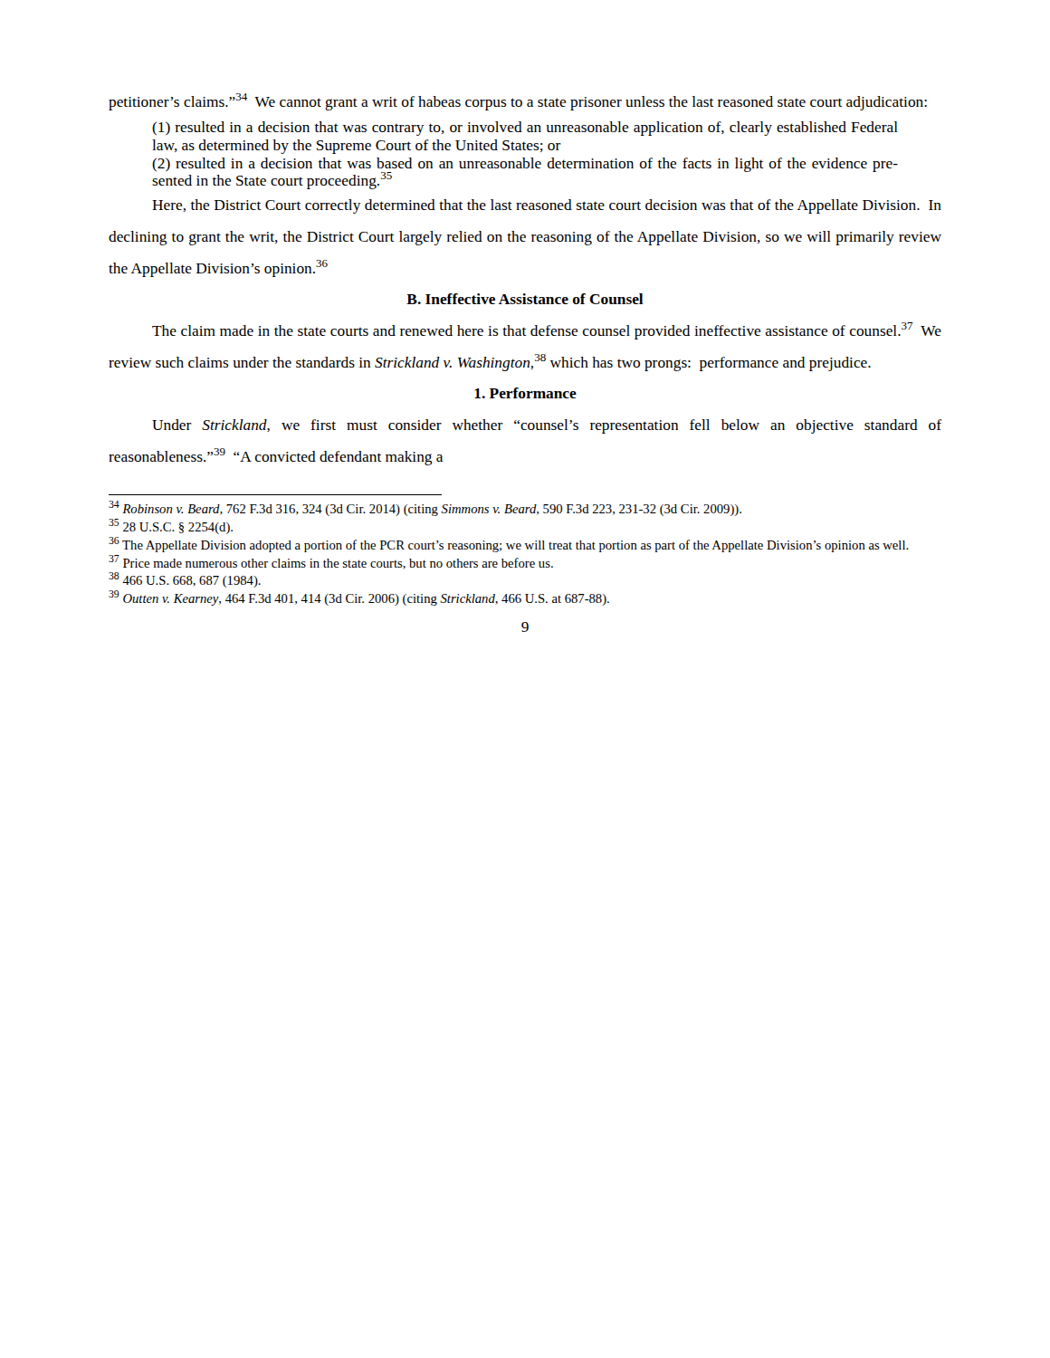petitioner’s claims.”34 We cannot grant a writ of habeas corpus to a state prisoner unless the last reasoned state court adjudication:
(1) resulted in a decision that was contrary to, or involved an unreasonable application of, clearly established Federal law, as determined by the Supreme Court of the United States; or
(2) resulted in a decision that was based on an unreasonable determination of the facts in light of the evidence presented in the State court proceeding.35
Here, the District Court correctly determined that the last reasoned state court decision was that of the Appellate Division. In declining to grant the writ, the District Court largely relied on the reasoning of the Appellate Division, so we will primarily review the Appellate Division’s opinion.36
B. Ineffective Assistance of Counsel
The claim made in the state courts and renewed here is that defense counsel provided ineffective assistance of counsel.37 We review such claims under the standards in Strickland v. Washington,38 which has two prongs: performance and prejudice.
1. Performance
Under Strickland, we first must consider whether “counsel’s representation fell below an objective standard of reasonableness.”39 “A convicted defendant making a
34 Robinson v. Beard, 762 F.3d 316, 324 (3d Cir. 2014) (citing Simmons v. Beard, 590 F.3d 223, 231-32 (3d Cir. 2009)).
35 28 U.S.C. § 2254(d).
36 The Appellate Division adopted a portion of the PCR court’s reasoning; we will treat that portion as part of the Appellate Division’s opinion as well.
37 Price made numerous other claims in the state courts, but no others are before us.
38 466 U.S. 668, 687 (1984).
39 Outten v. Kearney, 464 F.3d 401, 414 (3d Cir. 2006) (citing Strickland, 466 U.S. at 687-88).
9